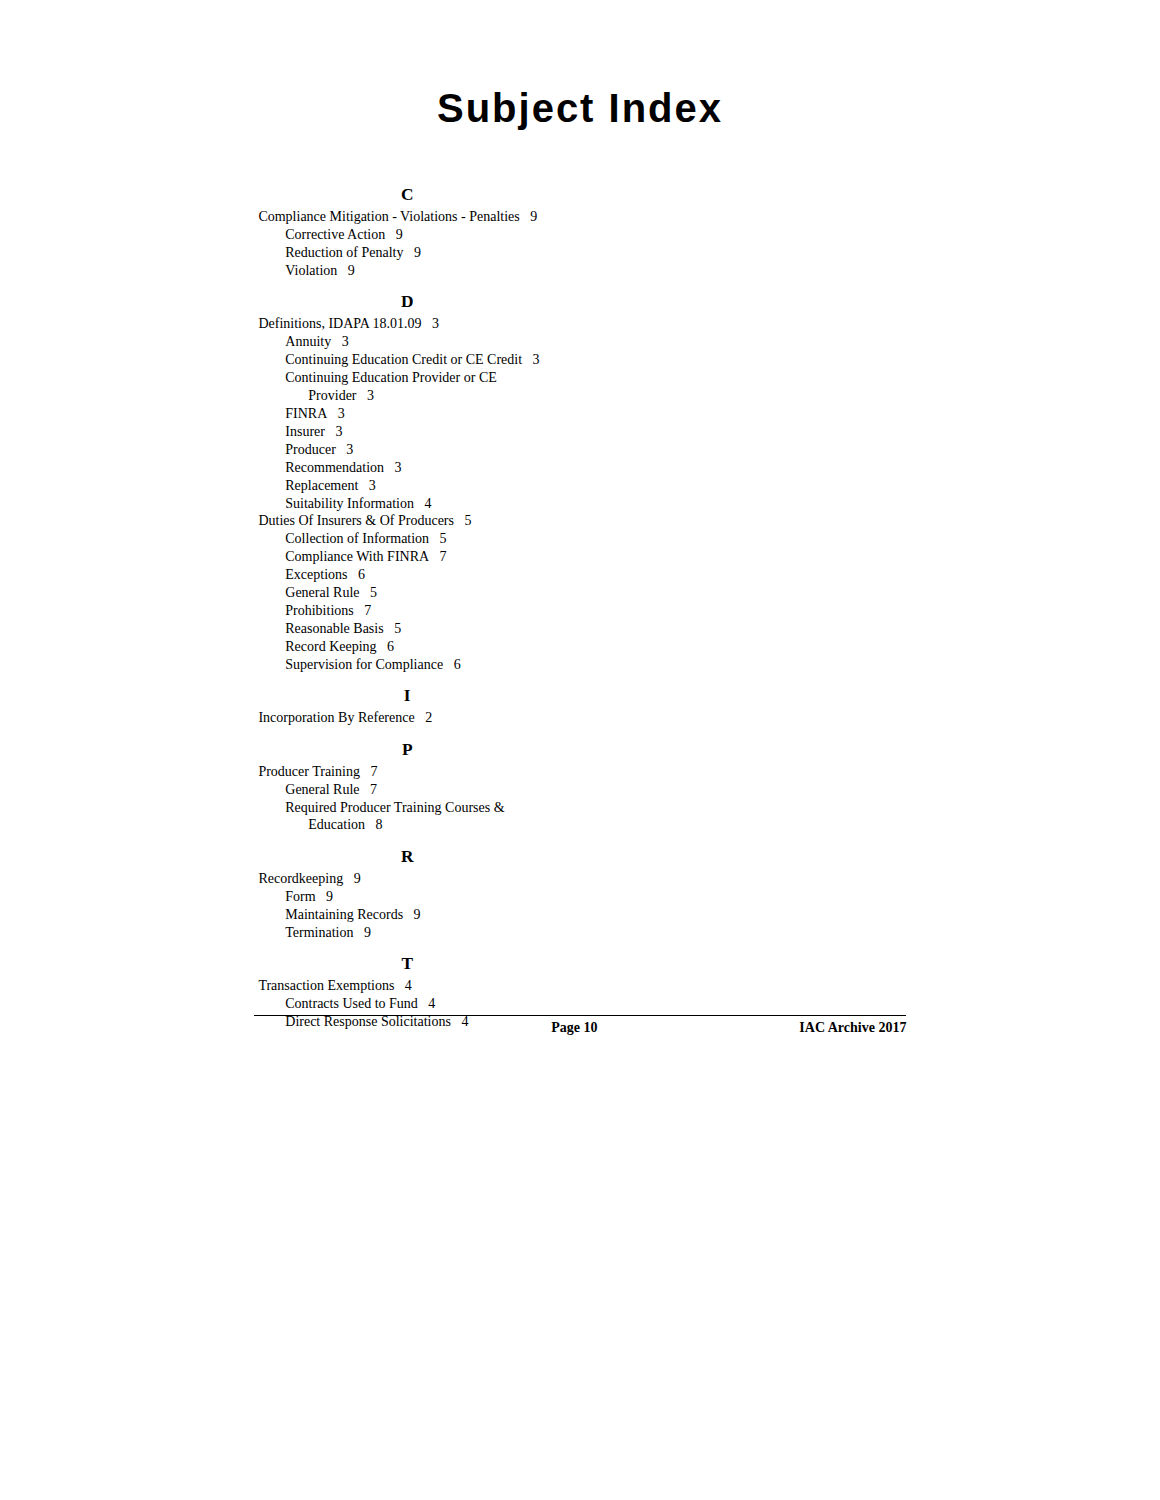Subject Index
C
Compliance Mitigation - Violations - Penalties 9
Corrective Action 9
Reduction of Penalty 9
Violation 9
D
Definitions, IDAPA 18.01.09 3
Annuity 3
Continuing Education Credit or CE Credit 3
Continuing Education Provider or CE Provider 3
FINRA 3
Insurer 3
Producer 3
Recommendation 3
Replacement 3
Suitability Information 4
Duties Of Insurers & Of Producers 5
Collection of Information 5
Compliance With FINRA 7
Exceptions 6
General Rule 5
Prohibitions 7
Reasonable Basis 5
Record Keeping 6
Supervision for Compliance 6
I
Incorporation By Reference 2
P
Producer Training 7
General Rule 7
Required Producer Training Courses & Education 8
R
Recordkeeping 9
Form 9
Maintaining Records 9
Termination 9
T
Transaction Exemptions 4
Contracts Used to Fund 4
Direct Response Solicitations 4
Page 10 IAC Archive 2017